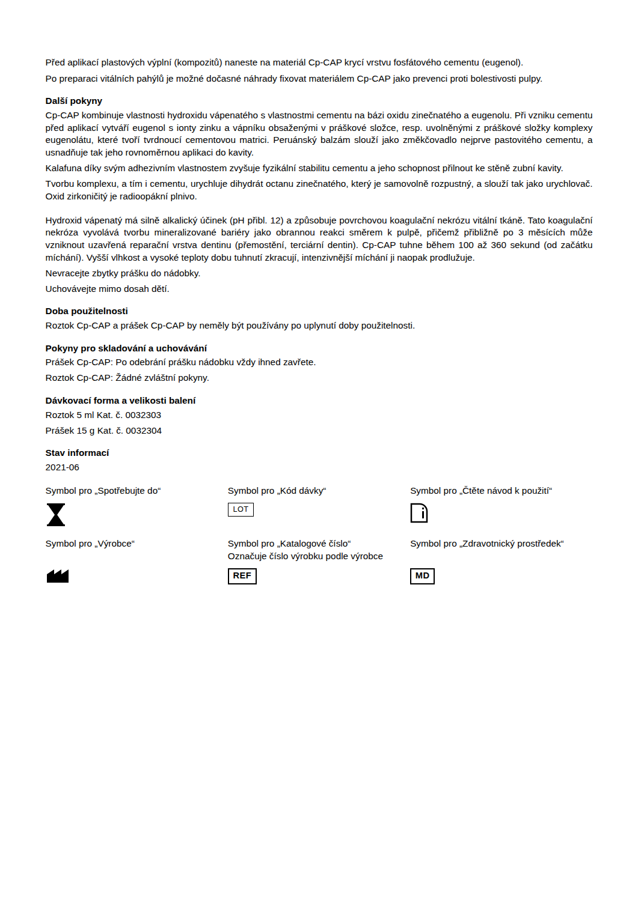Před aplikací plastových výplní (kompozitů) naneste na materiál Cp-CAP krycí vrstvu fosfátového cementu (eugenol).
Po preparaci vitálních pahýlů je možné dočasné náhrady fixovat materiálem Cp-CAP jako prevenci proti bolestivosti pulpy.
Další pokyny
Cp-CAP kombinuje vlastnosti hydroxidu vápenatého s vlastnostmi cementu na bázi oxidu zinečnatého a eugenolu. Při vzniku cementu před aplikací vytváří eugenol s ionty zinku a vápníku obsaženými v práškové složce, resp. uvolněnými z práškové složky komplexy eugenolátu, které tvoří tvrdnoucí cementovou matrici. Peruánský balzám slouží jako změkčovadlo nejprve pastovitého cementu, a usnadňuje tak jeho rovnoměrnou aplikaci do kavity.
Kalafuna díky svým adhezivním vlastnostem zvyšuje fyzikální stabilitu cementu a jeho schopnost přilnout ke stěně zubní kavity.
Tvorbu komplexu, a tím i cementu, urychluje dihydrát octanu zinečnatého, který je samovolně rozpustný, a slouží tak jako urychlovač. Oxid zirkoničitý je radioopákní plnivo.
Hydroxid vápenatý má silně alkalický účinek (pH přibl. 12) a způsobuje povrchovou koagulační nekrózu vitální tkáně. Tato koagulační nekróza vyvolává tvorbu mineralizované bariéry jako obrannou reakci směrem k pulpě, přičemž přibližně po 3 měsících může vzniknout uzavřená reparační vrstva dentinu (přemostění, terciární dentin). Cp-CAP tuhne během 100 až 360 sekund (od začátku míchání). Vyšší vlhkost a vysoké teploty dobu tuhnutí zkracují, intenzivnější míchání ji naopak prodlužuje.
Nevracejte zbytky prášku do nádobky.
Uchovávejte mimo dosah dětí.
Doba použitelnosti
Roztok Cp-CAP a prášek Cp-CAP by neměly být používány po uplynutí doby použitelnosti.
Pokyny pro skladování a uchovávání
Prášek Cp-CAP: Po odebrání prášku nádobku vždy ihned zavřete.
Roztok Cp-CAP: Žádné zvláštní pokyny.
Dávkovací forma a velikosti balení
Roztok 5 ml Kat. č. 0032303
Prášek 15 g Kat. č. 0032304
Stav informací
2021-06
| Symbol pro „Spotřebujte do“ | Symbol pro „Kód dávky“ | Symbol pro „Čtěte návod k použití“ |
| | LOT | |
| Symbol pro „Výrobce“ | Symbol pro „Katalogové číslo“ Označuje číslo výrobku podle výrobce | Symbol pro „Zdravotnický prostředek“ |
| | REF | MD |